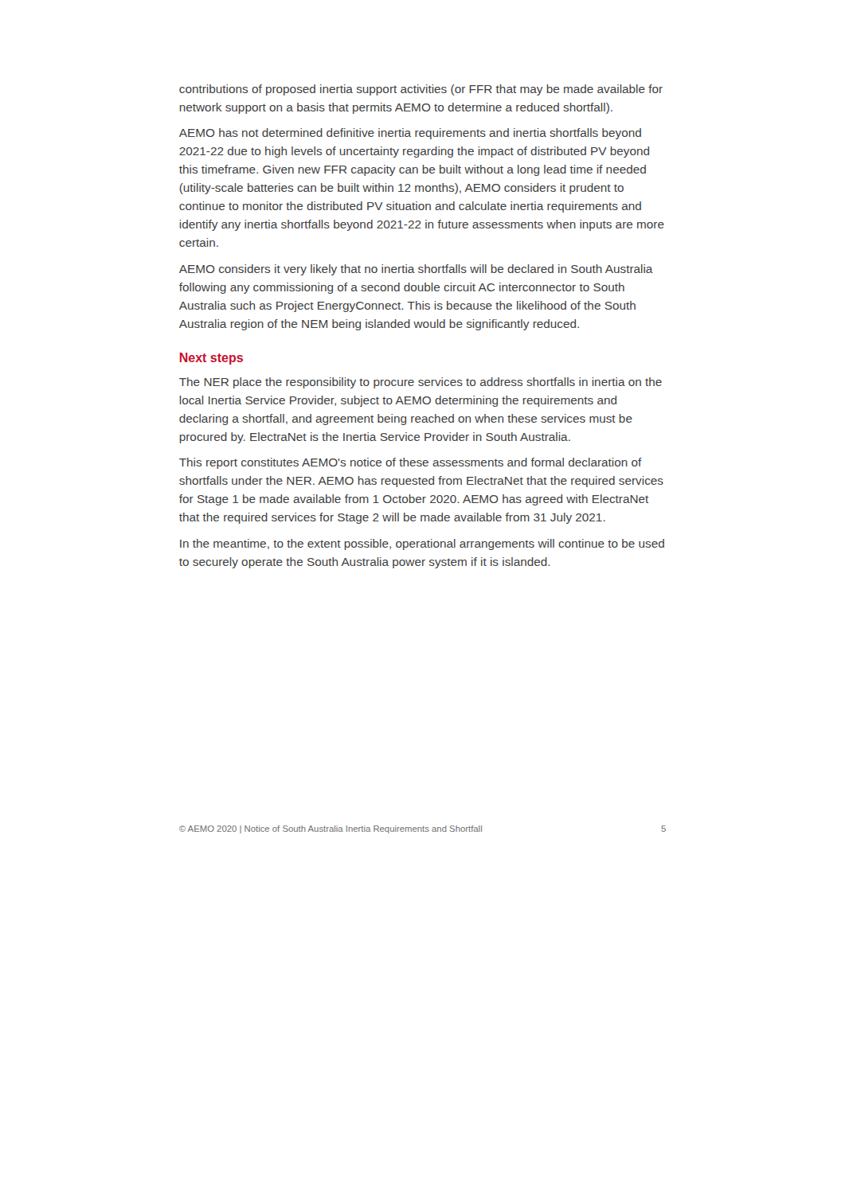contributions of proposed inertia support activities (or FFR that may be made available for network support on a basis that permits AEMO to determine a reduced shortfall).
AEMO has not determined definitive inertia requirements and inertia shortfalls beyond 2021-22 due to high levels of uncertainty regarding the impact of distributed PV beyond this timeframe. Given new FFR capacity can be built without a long lead time if needed (utility-scale batteries can be built within 12 months), AEMO considers it prudent to continue to monitor the distributed PV situation and calculate inertia requirements and identify any inertia shortfalls beyond 2021-22 in future assessments when inputs are more certain.
AEMO considers it very likely that no inertia shortfalls will be declared in South Australia following any commissioning of a second double circuit AC interconnector to South Australia such as Project EnergyConnect. This is because the likelihood of the South Australia region of the NEM being islanded would be significantly reduced.
Next steps
The NER place the responsibility to procure services to address shortfalls in inertia on the local Inertia Service Provider, subject to AEMO determining the requirements and declaring a shortfall, and agreement being reached on when these services must be procured by. ElectraNet is the Inertia Service Provider in South Australia.
This report constitutes AEMO's notice of these assessments and formal declaration of shortfalls under the NER. AEMO has requested from ElectraNet that the required services for Stage 1 be made available from 1 October 2020. AEMO has agreed with ElectraNet that the required services for Stage 2 will be made available from 31 July 2021.
In the meantime, to the extent possible, operational arrangements will continue to be used to securely operate the South Australia power system if it is islanded.
© AEMO 2020 | Notice of South Australia Inertia Requirements and Shortfall
5